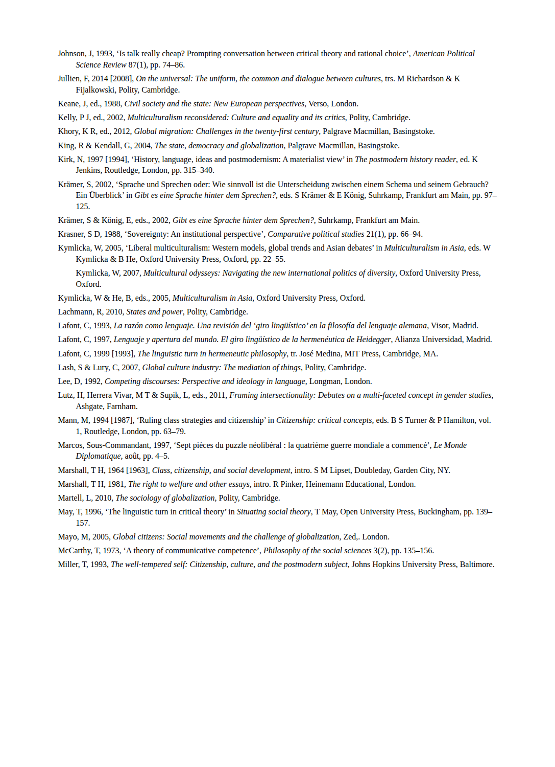Johnson, J, 1993, ‘Is talk really cheap? Prompting conversation between critical theory and rational choice’, American Political Science Review 87(1), pp. 74–86.
Jullien, F, 2014 [2008], On the universal: The uniform, the common and dialogue between cultures, trs. M Richardson & K Fijalkowski, Polity, Cambridge.
Keane, J, ed., 1988, Civil society and the state: New European perspectives, Verso, London.
Kelly, P J, ed., 2002, Multiculturalism reconsidered: Culture and equality and its critics, Polity, Cambridge.
Khory, K R, ed., 2012, Global migration: Challenges in the twenty-first century, Palgrave Macmillan, Basingstoke.
King, R & Kendall, G, 2004, The state, democracy and globalization, Palgrave Macmillan, Basingstoke.
Kirk, N, 1997 [1994], ‘History, language, ideas and postmodernism: A materialist view’ in The postmodern history reader, ed. K Jenkins, Routledge, London, pp. 315–340.
Krämer, S, 2002, ‘Sprache und Sprechen oder: Wie sinnvoll ist die Unterscheidung zwischen einem Schema und seinem Gebrauch? Ein Überblick’ in Gibt es eine Sprache hinter dem Sprechen?, eds. S Krämer & E König, Suhrkamp, Frankfurt am Main, pp. 97–125.
Krämer, S & König, E, eds., 2002, Gibt es eine Sprache hinter dem Sprechen?, Suhrkamp, Frankfurt am Main.
Krasner, S D, 1988, ‘Sovereignty: An institutional perspective’, Comparative political studies 21(1), pp. 66–94.
Kymlicka, W, 2005, ‘Liberal multiculturalism: Western models, global trends and Asian debates’ in Multiculturalism in Asia, eds. W Kymlicka & B He, Oxford University Press, Oxford, pp. 22–55.
Kymlicka, W, 2007, Multicultural odysseys: Navigating the new international politics of diversity, Oxford University Press, Oxford.
Kymlicka, W & He, B, eds., 2005, Multiculturalism in Asia, Oxford University Press, Oxford.
Lachmann, R, 2010, States and power, Polity, Cambridge.
Lafont, C, 1993, La razón como lenguaje. Una revisión del ‘giro lingüístico’ en la filosofía del lenguaje alemana, Visor, Madrid.
Lafont, C, 1997, Lenguaje y apertura del mundo. El giro lingüístico de la hermenéutica de Heidegger, Alianza Universidad, Madrid.
Lafont, C, 1999 [1993], The linguistic turn in hermeneutic philosophy, tr. José Medina, MIT Press, Cambridge, MA.
Lash, S & Lury, C, 2007, Global culture industry: The mediation of things, Polity, Cambridge.
Lee, D, 1992, Competing discourses: Perspective and ideology in language, Longman, London.
Lutz, H, Herrera Vivar, M T & Supik, L, eds., 2011, Framing intersectionality: Debates on a multi-faceted concept in gender studies, Ashgate, Farnham.
Mann, M, 1994 [1987], ‘Ruling class strategies and citizenship’ in Citizenship: critical concepts, eds. B S Turner & P Hamilton, vol. 1, Routledge, London, pp. 63–79.
Marcos, Sous-Commandant, 1997, ‘Sept pièces du puzzle néolibéral : la quatrième guerre mondiale a commencé’, Le Monde Diplomatique, août, pp. 4–5.
Marshall, T H, 1964 [1963], Class, citizenship, and social development, intro. S M Lipset, Doubleday, Garden City, NY.
Marshall, T H, 1981, The right to welfare and other essays, intro. R Pinker, Heinemann Educational, London.
Martell, L, 2010, The sociology of globalization, Polity, Cambridge.
May, T, 1996, ‘The linguistic turn in critical theory’ in Situating social theory, T May, Open University Press, Buckingham, pp. 139–157.
Mayo, M, 2005, Global citizens: Social movements and the challenge of globalization, Zed,. London.
McCarthy, T, 1973, ‘A theory of communicative competence’, Philosophy of the social sciences 3(2), pp. 135–156.
Miller, T, 1993, The well-tempered self: Citizenship, culture, and the postmodern subject, Johns Hopkins University Press, Baltimore.